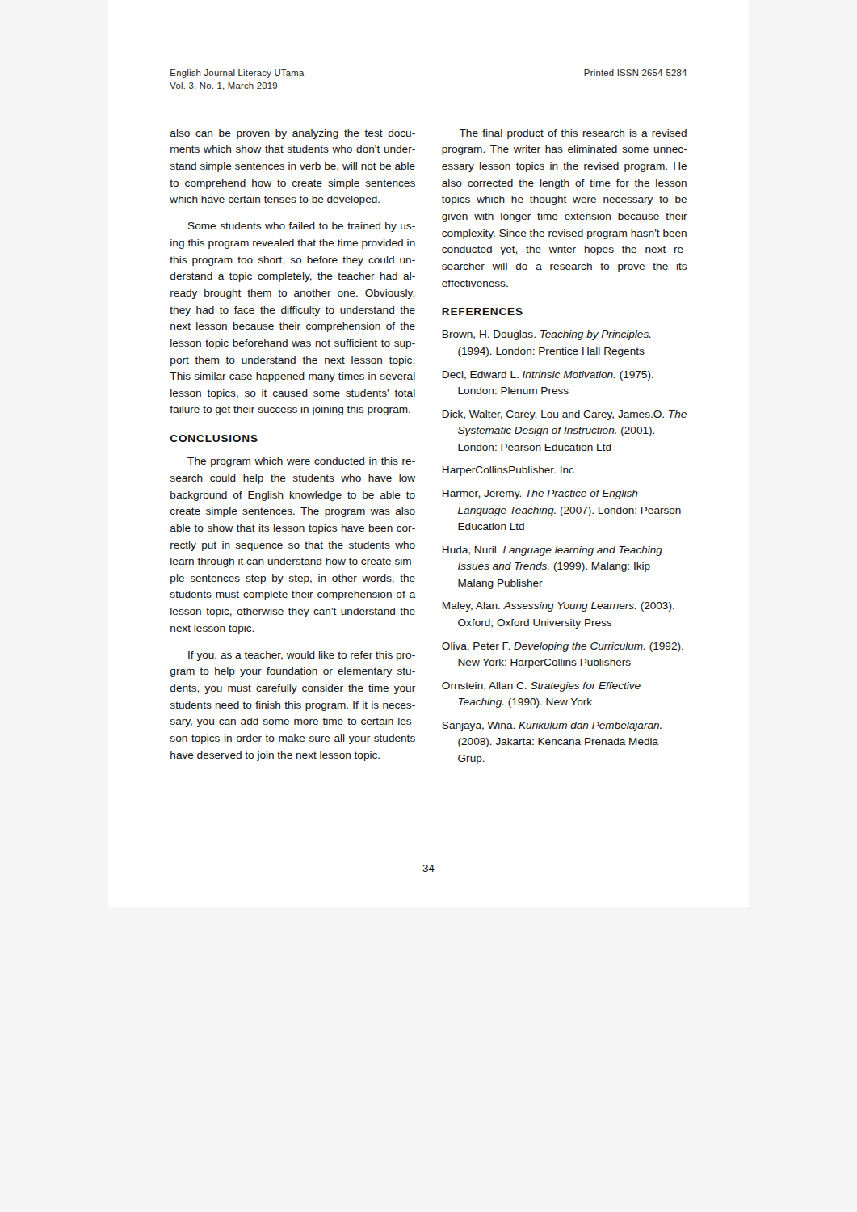English Journal Literacy UTama
Vol. 3, No. 1, March 2019
Printed ISSN 2654-5284
also can be proven by analyzing the test documents which show that students who don't understand simple sentences in verb be, will not be able to comprehend how to create simple sentences which have certain tenses to be developed.
Some students who failed to be trained by using this program revealed that the time provided in this program too short, so before they could understand a topic completely, the teacher had already brought them to another one. Obviously, they had to face the difficulty to understand the next lesson because their comprehension of the lesson topic beforehand was not sufficient to support them to understand the next lesson topic. This similar case happened many times in several lesson topics, so it caused some students' total failure to get their success in joining this program.
CONCLUSIONS
The program which were conducted in this research could help the students who have low background of English knowledge to be able to create simple sentences. The program was also able to show that its lesson topics have been correctly put in sequence so that the students who learn through it can understand how to create simple sentences step by step, in other words, the students must complete their comprehension of a lesson topic, otherwise they can't understand the next lesson topic.
If you, as a teacher, would like to refer this program to help your foundation or elementary students, you must carefully consider the time your students need to finish this program. If it is necessary, you can add some more time to certain lesson topics in order to make sure all your students have deserved to join the next lesson topic.
The final product of this research is a revised program. The writer has eliminated some unnecessary lesson topics in the revised program. He also corrected the length of time for the lesson topics which he thought were necessary to be given with longer time extension because their complexity. Since the revised program hasn't been conducted yet, the writer hopes the next researcher will do a research to prove the its effectiveness.
REFERENCES
Brown, H. Douglas. Teaching by Principles. (1994). London: Prentice Hall Regents
Deci, Edward L. Intrinsic Motivation. (1975). London: Plenum Press
Dick, Walter, Carey, Lou and Carey, James.O. The Systematic Design of Instruction. (2001). London: Pearson Education Ltd
HarperCollinsPublisher. Inc
Harmer, Jeremy. The Practice of English Language Teaching. (2007). London: Pearson Education Ltd
Huda, Nuril. Language learning and Teaching Issues and Trends. (1999). Malang: Ikip Malang Publisher
Maley, Alan. Assessing Young Learners. (2003). Oxford; Oxford University Press
Oliva, Peter F. Developing the Curriculum. (1992). New York: HarperCollins Publishers
Ornstein, Allan C. Strategies for Effective Teaching. (1990). New York
Sanjaya, Wina. Kurikulum dan Pembelajaran. (2008). Jakarta: Kencana Prenada Media Grup.
34